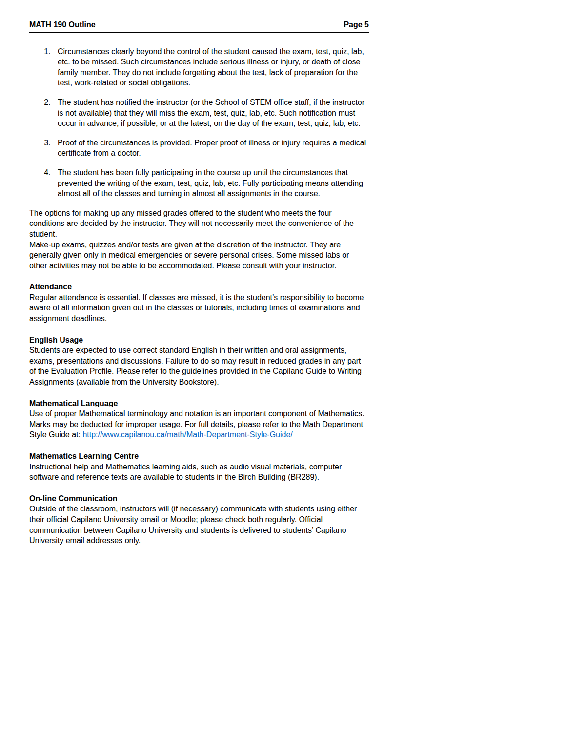MATH 190 Outline Page 5
Circumstances clearly beyond the control of the student caused the exam, test, quiz, lab, etc. to be missed. Such circumstances include serious illness or injury, or death of close family member. They do not include forgetting about the test, lack of preparation for the test, work-related or social obligations.
The student has notified the instructor (or the School of STEM office staff, if the instructor is not available) that they will miss the exam, test, quiz, lab, etc. Such notification must occur in advance, if possible, or at the latest, on the day of the exam, test, quiz, lab, etc.
Proof of the circumstances is provided. Proper proof of illness or injury requires a medical certificate from a doctor.
The student has been fully participating in the course up until the circumstances that prevented the writing of the exam, test, quiz, lab, etc. Fully participating means attending almost all of the classes and turning in almost all assignments in the course.
The options for making up any missed grades offered to the student who meets the four conditions are decided by the instructor. They will not necessarily meet the convenience of the student.
Make-up exams, quizzes and/or tests are given at the discretion of the instructor. They are generally given only in medical emergencies or severe personal crises. Some missed labs or other activities may not be able to be accommodated. Please consult with your instructor.
Attendance
Regular attendance is essential. If classes are missed, it is the student’s responsibility to become aware of all information given out in the classes or tutorials, including times of examinations and assignment deadlines.
English Usage
Students are expected to use correct standard English in their written and oral assignments, exams, presentations and discussions. Failure to do so may result in reduced grades in any part of the Evaluation Profile. Please refer to the guidelines provided in the Capilano Guide to Writing Assignments (available from the University Bookstore).
Mathematical Language
Use of proper Mathematical terminology and notation is an important component of Mathematics. Marks may be deducted for improper usage. For full details, please refer to the Math Department Style Guide at: http://www.capilanou.ca/math/Math-Department-Style-Guide/
Mathematics Learning Centre
Instructional help and Mathematics learning aids, such as audio visual materials, computer software and reference texts are available to students in the Birch Building (BR289).
On-line Communication
Outside of the classroom, instructors will (if necessary) communicate with students using either their official Capilano University email or Moodle; please check both regularly. Official communication between Capilano University and students is delivered to students’ Capilano University email addresses only.